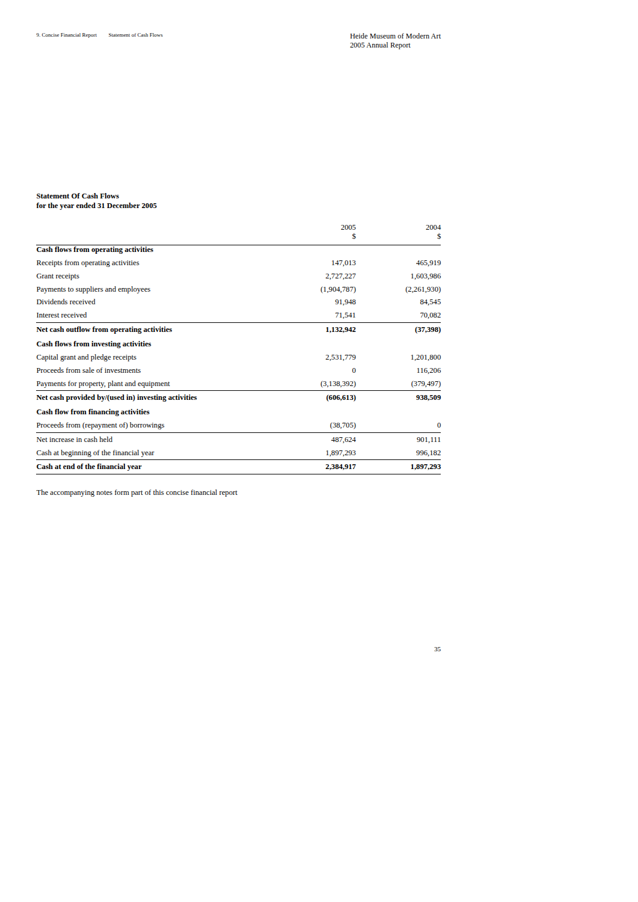9. Concise Financial Report Statement of Cash Flows
Heide Museum of Modern Art
2005 Annual Report
Statement Of Cash Flows for the year ended 31 December 2005
| | 2005 | 2004 |
| | $ | $ |
| Cash flows from operating activities | | |
| Receipts from operating activities | 147,013 | 465,919 |
| Grant receipts | 2,727,227 | 1,603,986 |
| Payments to suppliers and employees | (1,904,787) | (2,261,930) |
| Dividends received | 91,948 | 84,545 |
| Interest received | 71,541 | 70,082 |
| Net cash outflow from operating activities | 1,132,942 | (37,398) |
| Cash flows from investing activities | | |
| Capital grant and pledge receipts | 2,531,779 | 1,201,800 |
| Proceeds from sale of investments | 0 | 116,206 |
| Payments for property, plant and equipment | (3,138,392) | (379,497) |
| Net cash provided by/(used in) investing activities | (606,613) | 938,509 |
| Cash flow from financing activities | | |
| Proceeds from (repayment of) borrowings | (38,705) | 0 |
| Net increase in cash held | 487,624 | 901,111 |
| Cash at beginning of the financial year | 1,897,293 | 996,182 |
| Cash at end of the financial year | 2,384,917 | 1,897,293 |
The accompanying notes form part of this concise financial report
35